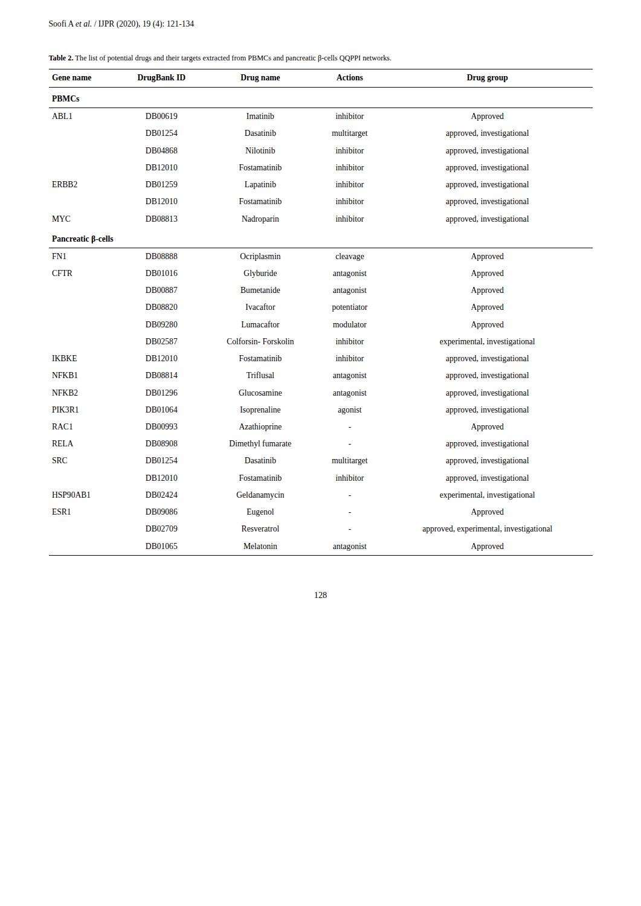Soofi A et al. / IJPR (2020), 19 (4): 121-134
Table 2. The list of potential drugs and their targets extracted from PBMCs and pancreatic β-cells QQPPI networks.
| Gene name | DrugBank ID | Drug name | Actions | Drug group |
| --- | --- | --- | --- | --- |
| PBMCs |
| ABL1 | DB00619 | Imatinib | inhibitor | Approved |
| | DB01254 | Dasatinib | multitarget | approved, investigational |
| | DB04868 | Nilotinib | inhibitor | approved, investigational |
| | DB12010 | Fostamatinib | inhibitor | approved, investigational |
| ERBB2 | DB01259 | Lapatinib | inhibitor | approved, investigational |
| | DB12010 | Fostamatinib | inhibitor | approved, investigational |
| MYC | DB08813 | Nadroparin | inhibitor | approved, investigational |
| Pancreatic β-cells |
| FN1 | DB08888 | Ocriplasmin | cleavage | Approved |
| CFTR | DB01016 | Glyburide | antagonist | Approved |
| | DB00887 | Bumetanide | antagonist | Approved |
| | DB08820 | Ivacaftor | potentiator | Approved |
| | DB09280 | Lumacaftor | modulator | Approved |
| | DB02587 | Colforsin- Forskolin | inhibitor | experimental, investigational |
| IKBKE | DB12010 | Fostamatinib | inhibitor | approved, investigational |
| NFKB1 | DB08814 | Triflusal | antagonist | approved, investigational |
| NFKB2 | DB01296 | Glucosamine | antagonist | approved, investigational |
| PIK3R1 | DB01064 | Isoprenaline | agonist | approved, investigational |
| RAC1 | DB00993 | Azathioprine | - | Approved |
| RELA | DB08908 | Dimethyl fumarate | - | approved, investigational |
| SRC | DB01254 | Dasatinib | multitarget | approved, investigational |
| | DB12010 | Fostamatinib | inhibitor | approved, investigational |
| HSP90AB1 | DB02424 | Geldanamycin | - | experimental, investigational |
| ESR1 | DB09086 | Eugenol | - | Approved |
| | DB02709 | Resveratrol | - | approved, experimental, investigational |
| | DB01065 | Melatonin | antagonist | Approved |
128